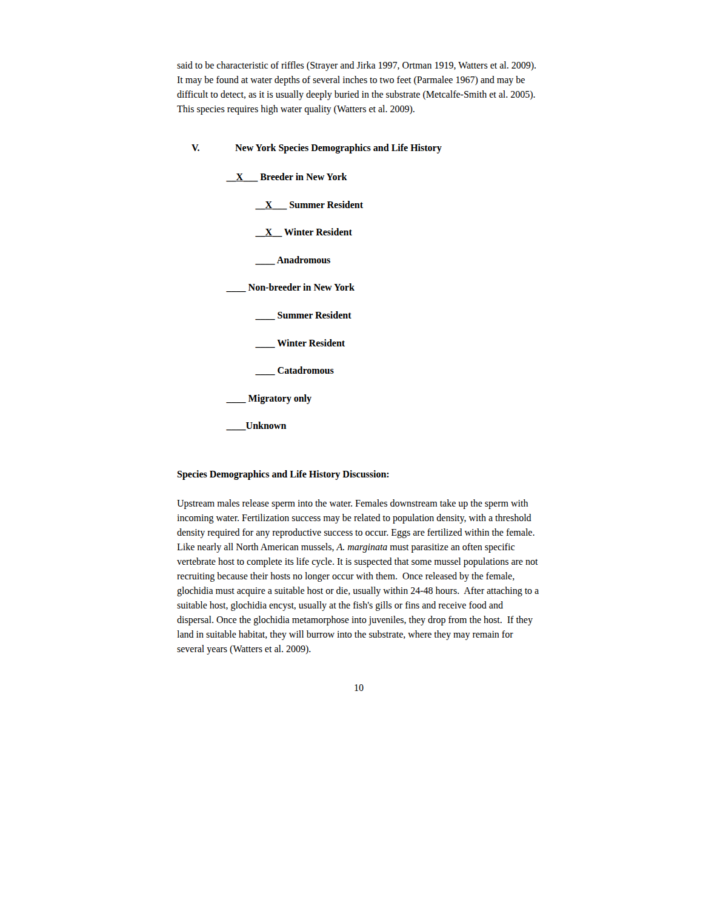said to be characteristic of riffles (Strayer and Jirka 1997, Ortman 1919, Watters et al. 2009). It may be found at water depths of several inches to two feet (Parmalee 1967) and may be difficult to detect, as it is usually deeply buried in the substrate (Metcalfe-Smith et al. 2005). This species requires high water quality (Watters et al. 2009).
V. New York Species Demographics and Life History
__X___ Breeder in New York
__X___ Summer Resident
__X__ Winter Resident
____ Anadromous
____ Non-breeder in New York
____ Summer Resident
____ Winter Resident
____ Catadromous
____ Migratory only
____Unknown
Species Demographics and Life History Discussion:
Upstream males release sperm into the water. Females downstream take up the sperm with incoming water. Fertilization success may be related to population density, with a threshold density required for any reproductive success to occur. Eggs are fertilized within the female. Like nearly all North American mussels, A. marginata must parasitize an often specific vertebrate host to complete its life cycle. It is suspected that some mussel populations are not recruiting because their hosts no longer occur with them. Once released by the female, glochidia must acquire a suitable host or die, usually within 24-48 hours. After attaching to a suitable host, glochidia encyst, usually at the fish's gills or fins and receive food and dispersal. Once the glochidia metamorphose into juveniles, they drop from the host. If they land in suitable habitat, they will burrow into the substrate, where they may remain for several years (Watters et al. 2009).
10